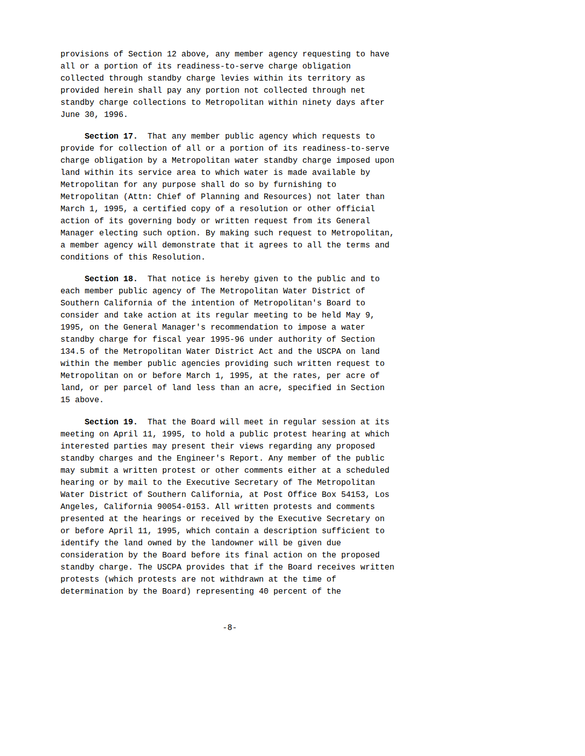provisions of Section 12 above, any member agency requesting to have all or a portion of its readiness-to-serve charge obligation collected through standby charge levies within its territory as provided herein shall pay any portion not collected through net standby charge collections to Metropolitan within ninety days after June 30, 1996.
Section 17. That any member public agency which requests to provide for collection of all or a portion of its readiness-to-serve charge obligation by a Metropolitan water standby charge imposed upon land within its service area to which water is made available by Metropolitan for any purpose shall do so by furnishing to Metropolitan (Attn: Chief of Planning and Resources) not later than March 1, 1995, a certified copy of a resolution or other official action of its governing body or written request from its General Manager electing such option. By making such request to Metropolitan, a member agency will demonstrate that it agrees to all the terms and conditions of this Resolution.
Section 18. That notice is hereby given to the public and to each member public agency of The Metropolitan Water District of Southern California of the intention of Metropolitan's Board to consider and take action at its regular meeting to be held May 9, 1995, on the General Manager's recommendation to impose a water standby charge for fiscal year 1995-96 under authority of Section 134.5 of the Metropolitan Water District Act and the USCPA on land within the member public agencies providing such written request to Metropolitan on or before March 1, 1995, at the rates, per acre of land, or per parcel of land less than an acre, specified in Section 15 above.
Section 19. That the Board will meet in regular session at its meeting on April 11, 1995, to hold a public protest hearing at which interested parties may present their views regarding any proposed standby charges and the Engineer's Report. Any member of the public may submit a written protest or other comments either at a scheduled hearing or by mail to the Executive Secretary of The Metropolitan Water District of Southern California, at Post Office Box 54153, Los Angeles, California 90054-0153. All written protests and comments presented at the hearings or received by the Executive Secretary on or before April 11, 1995, which contain a description sufficient to identify the land owned by the landowner will be given due consideration by the Board before its final action on the proposed standby charge. The USCPA provides that if the Board receives written protests (which protests are not withdrawn at the time of determination by the Board) representing 40 percent of the
-8-